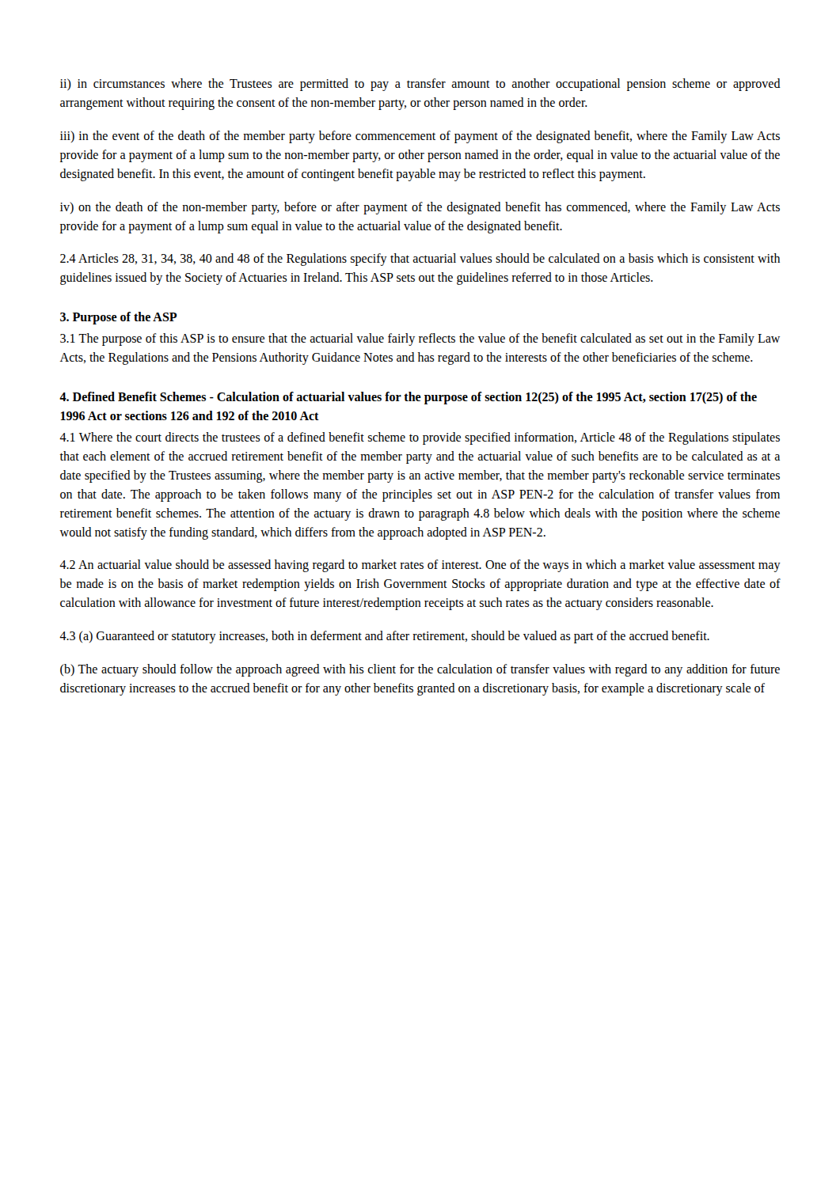ii) in circumstances where the Trustees are permitted to pay a transfer amount to another occupational pension scheme or approved arrangement without requiring the consent of the non-member party, or other person named in the order.
iii) in the event of the death of the member party before commencement of payment of the designated benefit, where the Family Law Acts provide for a payment of a lump sum to the non-member party, or other person named in the order, equal in value to the actuarial value of the designated benefit. In this event, the amount of contingent benefit payable may be restricted to reflect this payment.
iv) on the death of the non-member party, before or after payment of the designated benefit has commenced, where the Family Law Acts provide for a payment of a lump sum equal in value to the actuarial value of the designated benefit.
2.4 Articles 28, 31, 34, 38, 40 and 48 of the Regulations specify that actuarial values should be calculated on a basis which is consistent with guidelines issued by the Society of Actuaries in Ireland. This ASP sets out the guidelines referred to in those Articles.
3. Purpose of the ASP
3.1 The purpose of this ASP is to ensure that the actuarial value fairly reflects the value of the benefit calculated as set out in the Family Law Acts, the Regulations and the Pensions Authority Guidance Notes and has regard to the interests of the other beneficiaries of the scheme.
4. Defined Benefit Schemes - Calculation of actuarial values for the purpose of section 12(25) of the 1995 Act, section 17(25) of the 1996 Act or sections 126 and 192 of the 2010 Act
4.1 Where the court directs the trustees of a defined benefit scheme to provide specified information, Article 48 of the Regulations stipulates that each element of the accrued retirement benefit of the member party and the actuarial value of such benefits are to be calculated as at a date specified by the Trustees assuming, where the member party is an active member, that the member party's reckonable service terminates on that date. The approach to be taken follows many of the principles set out in ASP PEN-2 for the calculation of transfer values from retirement benefit schemes. The attention of the actuary is drawn to paragraph 4.8 below which deals with the position where the scheme would not satisfy the funding standard, which differs from the approach adopted in ASP PEN-2.
4.2 An actuarial value should be assessed having regard to market rates of interest. One of the ways in which a market value assessment may be made is on the basis of market redemption yields on Irish Government Stocks of appropriate duration and type at the effective date of calculation with allowance for investment of future interest/redemption receipts at such rates as the actuary considers reasonable.
4.3 (a) Guaranteed or statutory increases, both in deferment and after retirement, should be valued as part of the accrued benefit.
(b) The actuary should follow the approach agreed with his client for the calculation of transfer values with regard to any addition for future discretionary increases to the accrued benefit or for any other benefits granted on a discretionary basis, for example a discretionary scale of